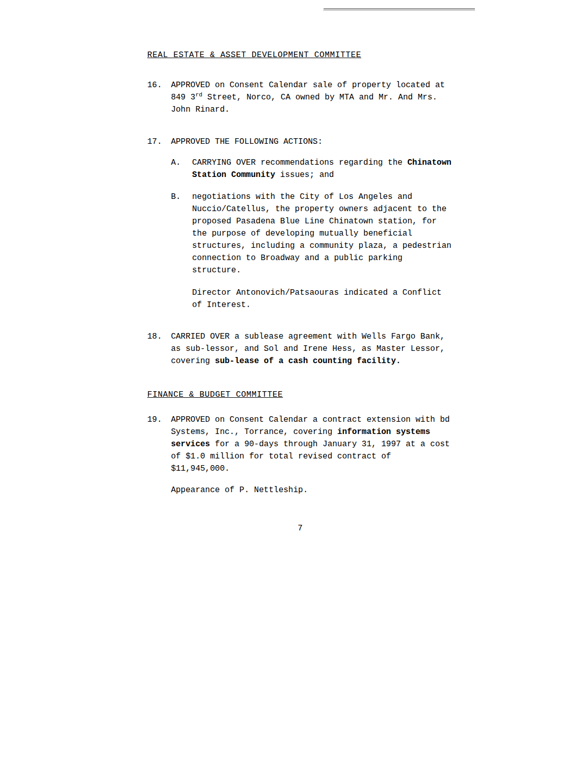REAL ESTATE & ASSET DEVELOPMENT COMMITTEE
16.
APPROVED on Consent Calendar sale of property located at 849 3rd Street, Norco, CA owned by MTA and Mr. And Mrs. John Rinard.
17.
APPROVED THE FOLLOWING ACTIONS:
A.
CARRYING OVER recommendations regarding the Chinatown Station Community issues; and
B.
negotiations with the City of Los Angeles and Nuccio/Catellus, the property owners adjacent to the proposed Pasadena Blue Line Chinatown station, for the purpose of developing mutually beneficial structures, including a community plaza, a pedestrian connection to Broadway and a public parking structure.
Director Antonovich/Patsaouras indicated a Conflict of Interest.
18.
CARRIED OVER a sublease agreement with Wells Fargo Bank, as sub-lessor, and Sol and Irene Hess, as Master Lessor, covering sub-lease of a cash counting facility.
FINANCE & BUDGET COMMITTEE
19.
APPROVED on Consent Calendar a contract extension with bd Systems, Inc., Torrance, covering information systems services for a 90-days through January 31, 1997 at a cost of $1.0 million for total revised contract of $11,945,000.
Appearance of P. Nettleship.
7